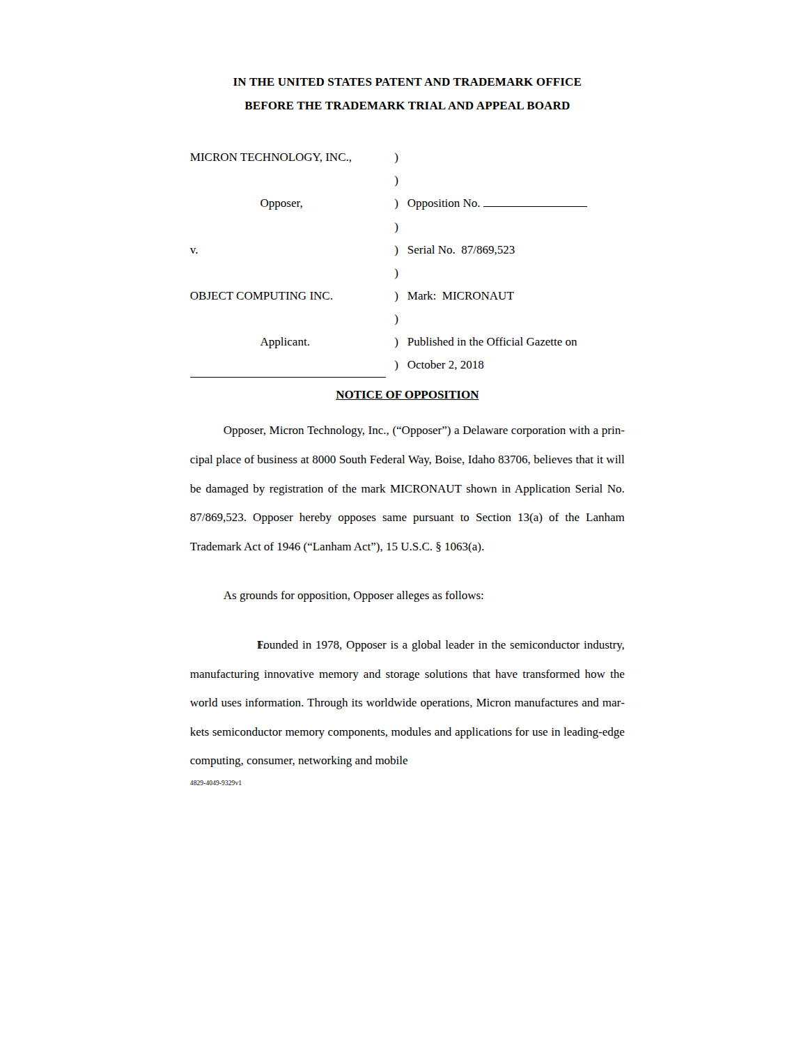IN THE UNITED STATES PATENT AND TRADEMARK OFFICE BEFORE THE TRADEMARK TRIAL AND APPEAL BOARD
| MICRON TECHNOLOGY, INC., | ) | |
| | ) | |
| Opposer, | ) | Opposition No. |
| | ) | |
| v. | ) | Serial No. 87/869,523 |
| | ) | |
| OBJECT COMPUTING INC. | ) | Mark: MICRONAUT |
| | ) | |
| Applicant. | ) | Published in the Official Gazette on |
| | ) | October 2, 2018 |
NOTICE OF OPPOSITION
Opposer, Micron Technology, Inc., (“Opposer”) a Delaware corporation with a principal place of business at 8000 South Federal Way, Boise, Idaho 83706, believes that it will be damaged by registration of the mark MICRONAUT shown in Application Serial No. 87/869,523. Opposer hereby opposes same pursuant to Section 13(a) of the Lanham Trademark Act of 1946 (“Lanham Act”), 15 U.S.C. § 1063(a).
As grounds for opposition, Opposer alleges as follows:
1. Founded in 1978, Opposer is a global leader in the semiconductor industry, manufacturing innovative memory and storage solutions that have transformed how the world uses information. Through its worldwide operations, Micron manufactures and markets semiconductor memory components, modules and applications for use in leading-edge computing, consumer, networking and mobile
4829-4049-9329v1